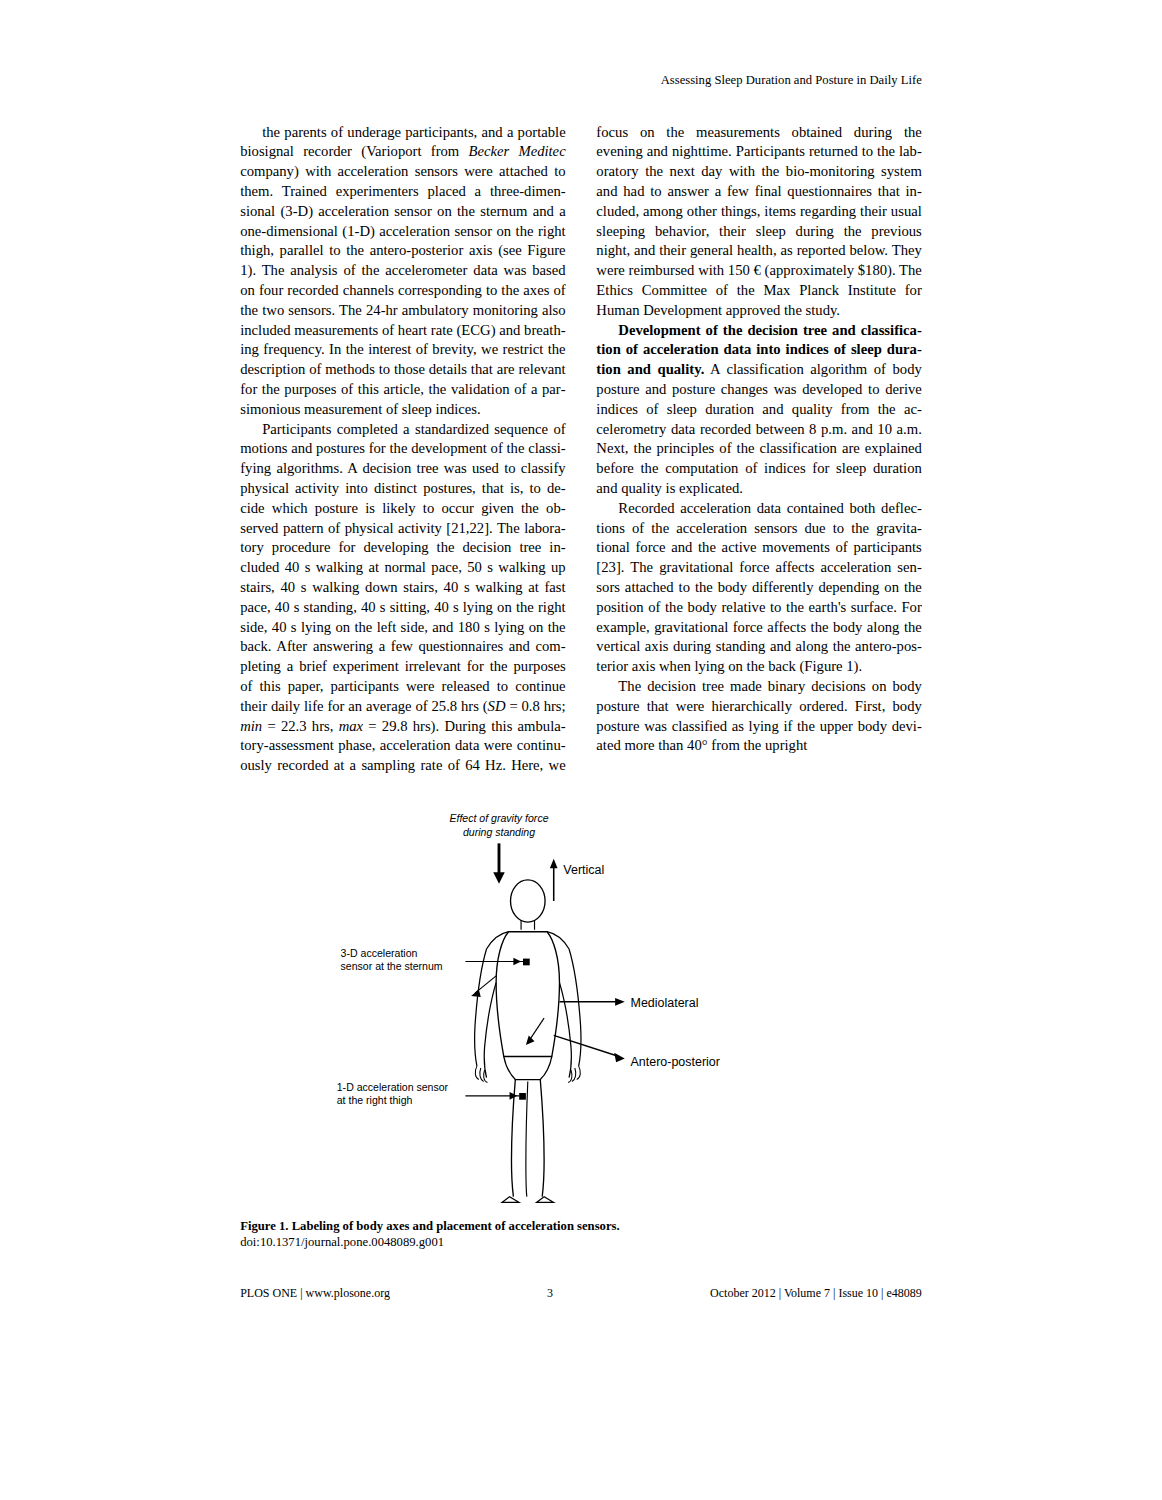Assessing Sleep Duration and Posture in Daily Life
the parents of underage participants, and a portable biosignal recorder (Varioport from Becker Meditec company) with acceleration sensors were attached to them. Trained experimenters placed a three-dimensional (3-D) acceleration sensor on the sternum and a one-dimensional (1-D) acceleration sensor on the right thigh, parallel to the antero-posterior axis (see Figure 1). The analysis of the accelerometer data was based on four recorded channels corresponding to the axes of the two sensors. The 24-hr ambulatory monitoring also included measurements of heart rate (ECG) and breathing frequency. In the interest of brevity, we restrict the description of methods to those details that are relevant for the purposes of this article, the validation of a parsimonious measurement of sleep indices.
Participants completed a standardized sequence of motions and postures for the development of the classifying algorithms. A decision tree was used to classify physical activity into distinct postures, that is, to decide which posture is likely to occur given the observed pattern of physical activity [21,22]. The laboratory procedure for developing the decision tree included 40 s walking at normal pace, 50 s walking up stairs, 40 s walking down stairs, 40 s walking at fast pace, 40 s standing, 40 s sitting, 40 s lying on the right side, 40 s lying on the left side, and 180 s lying on the back. After answering a few questionnaires and completing a brief experiment irrelevant for the purposes of this paper, participants were released to continue their daily life for an average of 25.8 hrs (SD = 0.8 hrs; min = 22.3 hrs, max = 29.8 hrs). During this ambulatory-assessment phase, acceleration data were continuously recorded at a sampling rate of 64 Hz. Here, we focus on the measurements obtained during the evening and nighttime. Participants returned to the laboratory the next day with the bio-monitoring system and had to answer a few final questionnaires that included, among other things, items regarding their usual sleeping behavior, their sleep during the previous night, and their general health, as reported below. They were reimbursed with 150 € (approximately $180). The Ethics Committee of the Max Planck Institute for Human Development approved the study.
Development of the decision tree and classification of acceleration data into indices of sleep duration and quality. A classification algorithm of body posture and posture changes was developed to derive indices of sleep duration and quality from the accelerometry data recorded between 8 p.m. and 10 a.m. Next, the principles of the classification are explained before the computation of indices for sleep duration and quality is explicated.
Recorded acceleration data contained both deflections of the acceleration sensors due to the gravitational force and the active movements of participants [23]. The gravitational force affects acceleration sensors attached to the body differently depending on the position of the body relative to the earth's surface. For example, gravitational force affects the body along the vertical axis during standing and along the antero-posterior axis when lying on the back (Figure 1).
The decision tree made binary decisions on body posture that were hierarchically ordered. First, body posture was classified as lying if the upper body deviated more than 40° from the upright
Effect of gravity force during standing Vertical 3-D acceleration sensor at the sternum 1-D acceleration sensor at the right thigh Mediolateral Antero-posterior
Figure 1. Labeling of body axes and placement of acceleration sensors. doi:10.1371/journal.pone.0048089.g001
PLOS ONE | www.plosone.org
3
October 2012 | Volume 7 | Issue 10 | e48089